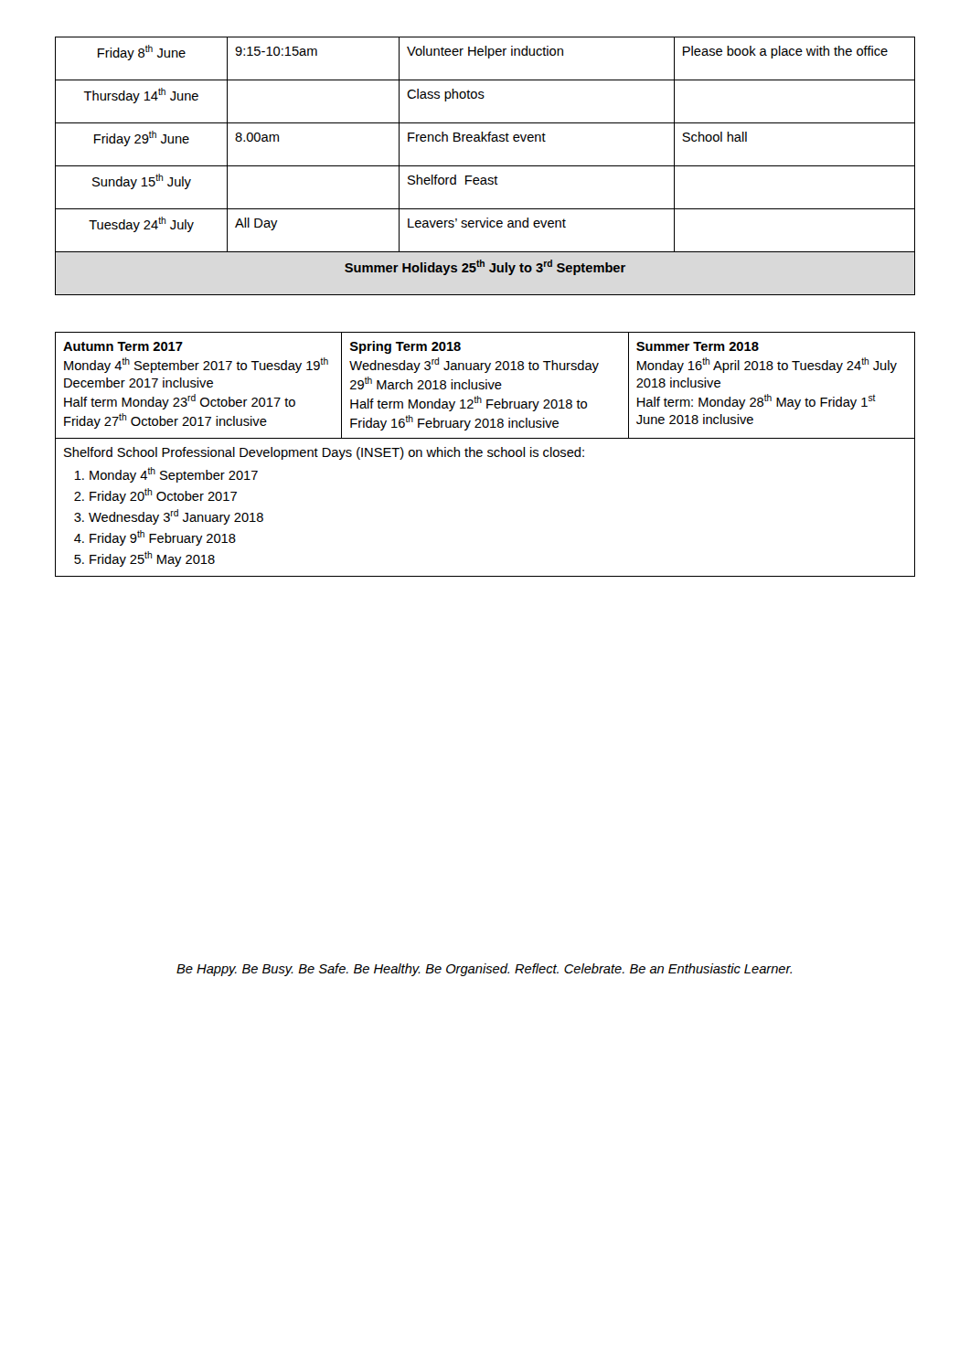| Friday 8 th June | 9:15-10:15am | Volunteer Helper induction | Please book a place with the office |
| Thursday 14 th June | | Class photos | |
| Friday 29 th June | 8.00am | French Breakfast event | School hall |
| Sunday 15 th July | | Shelford Feast | |
| Tuesday 24 th July | All Day | Leavers’ service and event | |
| Summer Holidays 25 th July to 3 rd September |
| Autumn Term 2017 Monday 4 th September 2017 to Tuesday 19 th December 2017 inclusive Half term Monday 23 rd October 2017 to Friday 27 th October 2017 inclusive | Spring Term 2018 Wednesday 3 rd January 2018 to Thursday 29 th March 2018 inclusive Half term Monday 12 th February 2018 to Friday 16 th February 2018 inclusive | Summer Term 2018 Monday 16 th April 2018 to Tuesday 24 th July 2018 inclusive Half term: Monday 28 th May to Friday 1 st June 2018 inclusive |
| Shelford School Professional Development Days (INSET) on which the school is closed: Monday 4 th September 2017 Friday 20 th October 2017 Wednesday 3 rd January 2018 Friday 9 th February 2018 Friday 25 th May 2018 |
Be Happy. Be Busy. Be Safe. Be Healthy. Be Organised. Reflect. Celebrate. Be an Enthusiastic Learner.